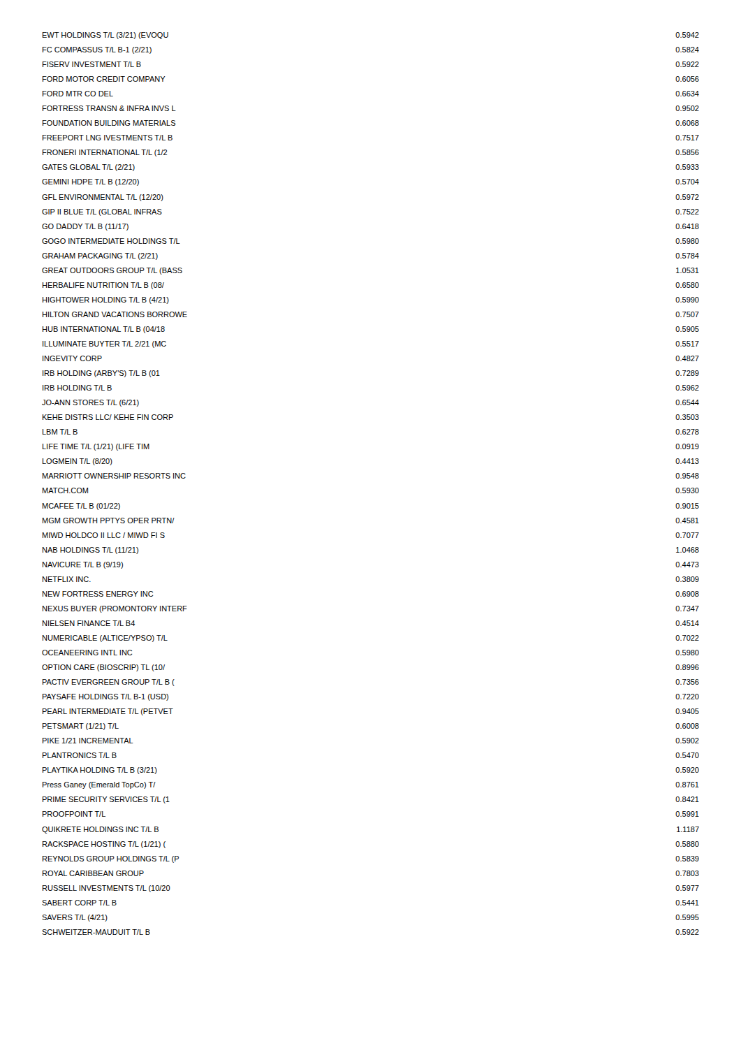| EWT HOLDINGS T/L (3/21) (EVOQU | 0.5942 |
| FC COMPASSUS T/L B-1 (2/21) | 0.5824 |
| FISERV INVESTMENT T/L B | 0.5922 |
| FORD MOTOR CREDIT COMPANY | 0.6056 |
| FORD MTR CO DEL | 0.6634 |
| FORTRESS TRANSN & INFRA INVS L | 0.9502 |
| FOUNDATION BUILDING MATERIALS | 0.6068 |
| FREEPORT LNG IVESTMENTS T/L B | 0.7517 |
| FRONERI INTERNATIONAL T/L (1/2 | 0.5856 |
| GATES GLOBAL T/L (2/21) | 0.5933 |
| GEMINI HDPE T/L B (12/20) | 0.5704 |
| GFL ENVIRONMENTAL T/L (12/20) | 0.5972 |
| GIP II BLUE T/L (GLOBAL INFRAS | 0.7522 |
| GO DADDY T/L B (11/17) | 0.6418 |
| GOGO INTERMEDIATE HOLDINGS T/L | 0.5980 |
| GRAHAM PACKAGING T/L (2/21) | 0.5784 |
| GREAT OUTDOORS GROUP T/L (BASS | 1.0531 |
| HERBALIFE NUTRITION T/L B (08/ | 0.6580 |
| HIGHTOWER HOLDING T/L B (4/21) | 0.5990 |
| HILTON GRAND VACATIONS BORROWE | 0.7507 |
| HUB INTERNATIONAL T/L B (04/18 | 0.5905 |
| ILLUMINATE BUYTER T/L 2/21 (MC | 0.5517 |
| INGEVITY CORP | 0.4827 |
| IRB HOLDING (ARBY'S) T/L B (01 | 0.7289 |
| IRB HOLDING T/L B | 0.5962 |
| JO-ANN STORES T/L (6/21) | 0.6544 |
| KEHE DISTRS LLC/ KEHE FIN CORP | 0.3503 |
| LBM T/L B | 0.6278 |
| LIFE TIME T/L (1/21) (LIFE TIM | 0.0919 |
| LOGMEIN T/L (8/20) | 0.4413 |
| MARRIOTT OWNERSHIP RESORTS INC | 0.9548 |
| MATCH.COM | 0.5930 |
| MCAFEE T/L B (01/22) | 0.9015 |
| MGM GROWTH PPTYS OPER PRTN/ | 0.4581 |
| MIWD HOLDCO II LLC / MIWD FI S | 0.7077 |
| NAB HOLDINGS T/L (11/21) | 1.0468 |
| NAVICURE T/L B (9/19) | 0.4473 |
| NETFLIX INC. | 0.3809 |
| NEW FORTRESS ENERGY INC | 0.6908 |
| NEXUS BUYER (PROMONTORY INTERF | 0.7347 |
| NIELSEN FINANCE T/L B4 | 0.4514 |
| NUMERICABLE (ALTICE/YPSO) T/L | 0.7022 |
| OCEANEERING INTL INC | 0.5980 |
| OPTION CARE (BIOSCRIP) TL (10/ | 0.8996 |
| PACTIV EVERGREEN GROUP T/L B ( | 0.7356 |
| PAYSAFE HOLDINGS T/L B-1 (USD) | 0.7220 |
| PEARL INTERMEDIATE T/L (PETVET | 0.9405 |
| PETSMART (1/21) T/L | 0.6008 |
| PIKE 1/21 INCREMENTAL | 0.5902 |
| PLANTRONICS T/L B | 0.5470 |
| PLAYTIKA HOLDING T/L B (3/21) | 0.5920 |
| Press Ganey (Emerald TopCo) T/ | 0.8761 |
| PRIME SECURITY SERVICES T/L (1 | 0.8421 |
| PROOFPOINT T/L | 0.5991 |
| QUIKRETE HOLDINGS INC T/L B | 1.1187 |
| RACKSPACE HOSTING T/L (1/21) ( | 0.5880 |
| REYNOLDS GROUP HOLDINGS T/L (P | 0.5839 |
| ROYAL CARIBBEAN GROUP | 0.7803 |
| RUSSELL INVESTMENTS T/L (10/20 | 0.5977 |
| SABERT CORP T/L B | 0.5441 |
| SAVERS T/L (4/21) | 0.5995 |
| SCHWEITZER-MAUDUIT T/L B | 0.5922 |